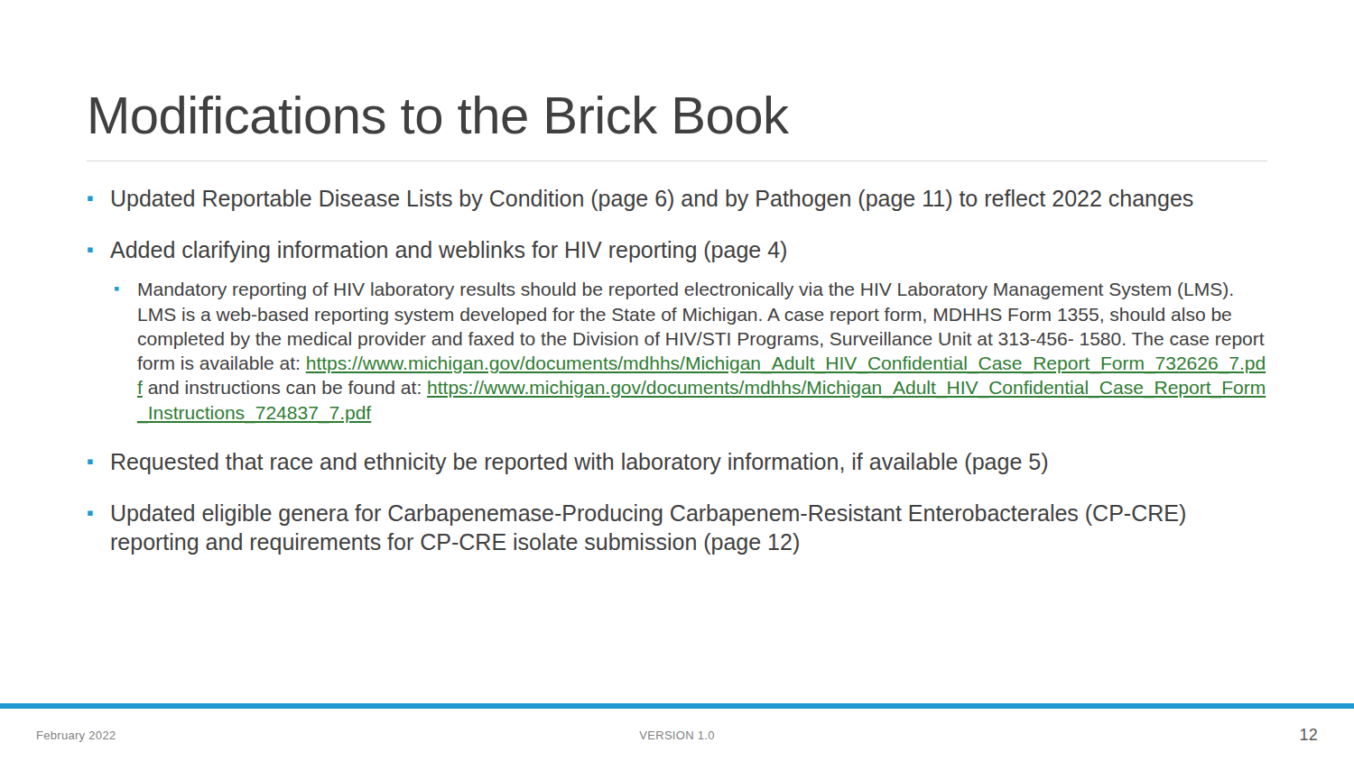Modifications to the Brick Book
Updated Reportable Disease Lists by Condition (page 6) and by Pathogen (page 11) to reflect 2022 changes
Added clarifying information and weblinks for HIV reporting (page 4)
Mandatory reporting of HIV laboratory results should be reported electronically via the HIV Laboratory Management System (LMS). LMS is a web-based reporting system developed for the State of Michigan. A case report form, MDHHS Form 1355, should also be completed by the medical provider and faxed to the Division of HIV/STI Programs, Surveillance Unit at 313-456- 1580. The case report form is available at: https://www.michigan.gov/documents/mdhhs/Michigan_Adult_HIV_Confidential_Case_Report_Form_732626_7.pdf and instructions can be found at: https://www.michigan.gov/documents/mdhhs/Michigan_Adult_HIV_Confidential_Case_Report_Form_Instructions_724837_7.pdf
Requested that race and ethnicity be reported with laboratory information, if available (page 5)
Updated eligible genera for Carbapenemase-Producing Carbapenem-Resistant Enterobacterales (CP-CRE) reporting and requirements for CP-CRE isolate submission (page 12)
February 2022 Version 1.0 12